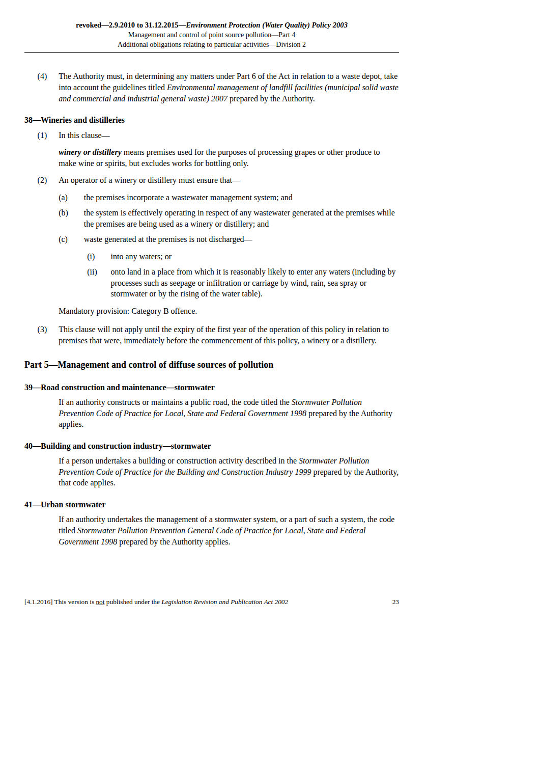revoked—2.9.2010 to 31.12.2015—Environment Protection (Water Quality) Policy 2003
Management and control of point source pollution—Part 4
Additional obligations relating to particular activities—Division 2
(4) The Authority must, in determining any matters under Part 6 of the Act in relation to a waste depot, take into account the guidelines titled Environmental management of landfill facilities (municipal solid waste and commercial and industrial general waste) 2007 prepared by the Authority.
38—Wineries and distilleries
(1) In this clause—
winery or distillery means premises used for the purposes of processing grapes or other produce to make wine or spirits, but excludes works for bottling only.
(2) An operator of a winery or distillery must ensure that—
(a) the premises incorporate a wastewater management system; and
(b) the system is effectively operating in respect of any wastewater generated at the premises while the premises are being used as a winery or distillery; and
(c) waste generated at the premises is not discharged—
(i) into any waters; or
(ii) onto land in a place from which it is reasonably likely to enter any waters (including by processes such as seepage or infiltration or carriage by wind, rain, sea spray or stormwater or by the rising of the water table).
Mandatory provision: Category B offence.
(3) This clause will not apply until the expiry of the first year of the operation of this policy in relation to premises that were, immediately before the commencement of this policy, a winery or a distillery.
Part 5—Management and control of diffuse sources of pollution
39—Road construction and maintenance—stormwater
If an authority constructs or maintains a public road, the code titled the Stormwater Pollution Prevention Code of Practice for Local, State and Federal Government 1998 prepared by the Authority applies.
40—Building and construction industry—stormwater
If a person undertakes a building or construction activity described in the Stormwater Pollution Prevention Code of Practice for the Building and Construction Industry 1999 prepared by the Authority, that code applies.
41—Urban stormwater
If an authority undertakes the management of a stormwater system, or a part of such a system, the code titled Stormwater Pollution Prevention General Code of Practice for Local, State and Federal Government 1998 prepared by the Authority applies.
[4.1.2016] This version is not published under the Legislation Revision and Publication Act 2002
23